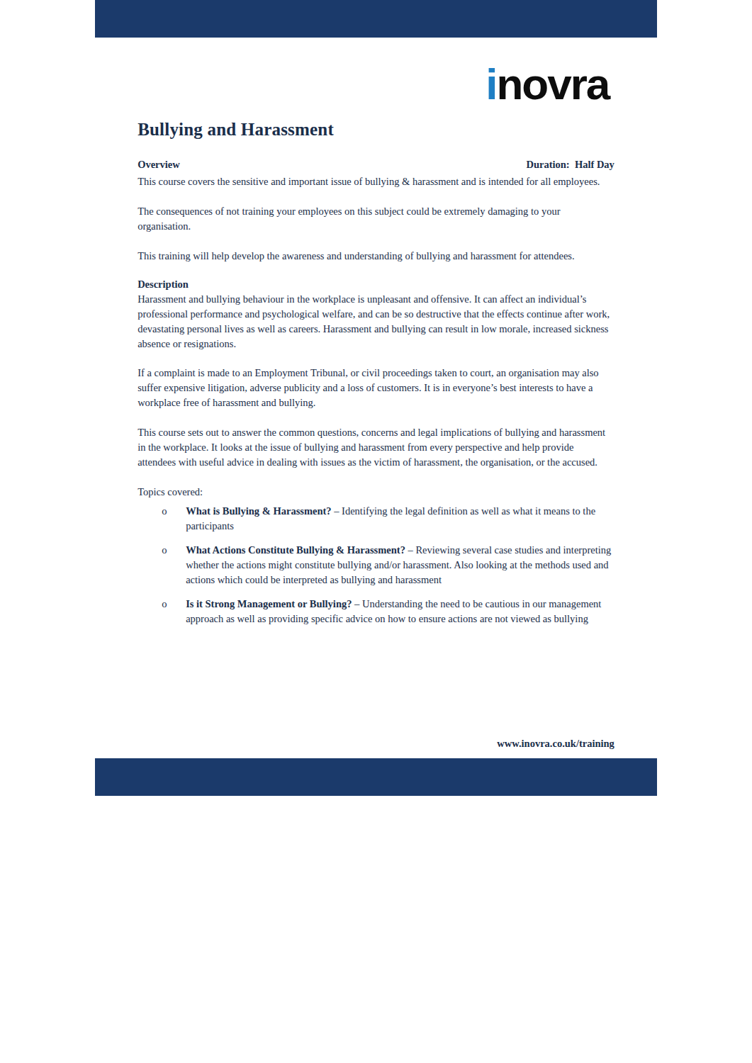inovra
Bullying and Harassment
Overview Duration: Half Day
This course covers the sensitive and important issue of bullying & harassment and is intended for all employees.
The consequences of not training your employees on this subject could be extremely damaging to your organisation.
This training will help develop the awareness and understanding of bullying and harassment for attendees.
Description
Harassment and bullying behaviour in the workplace is unpleasant and offensive. It can affect an individual’s professional performance and psychological welfare, and can be so destructive that the effects continue after work, devastating personal lives as well as careers. Harassment and bullying can result in low morale, increased sickness absence or resignations.
If a complaint is made to an Employment Tribunal, or civil proceedings taken to court, an organisation may also suffer expensive litigation, adverse publicity and a loss of customers. It is in everyone’s best interests to have a workplace free of harassment and bullying.
This course sets out to answer the common questions, concerns and legal implications of bullying and harassment in the workplace. It looks at the issue of bullying and harassment from every perspective and help provide attendees with useful advice in dealing with issues as the victim of harassment, the organisation, or the accused.
Topics covered:
What is Bullying & Harassment? – Identifying the legal definition as well as what it means to the participants
What Actions Constitute Bullying & Harassment? – Reviewing several case studies and interpreting whether the actions might constitute bullying and/or harassment. Also looking at the methods used and actions which could be interpreted as bullying and harassment
Is it Strong Management or Bullying? – Understanding the need to be cautious in our management approach as well as providing specific advice on how to ensure actions are not viewed as bullying
www.inovra.co.uk/training